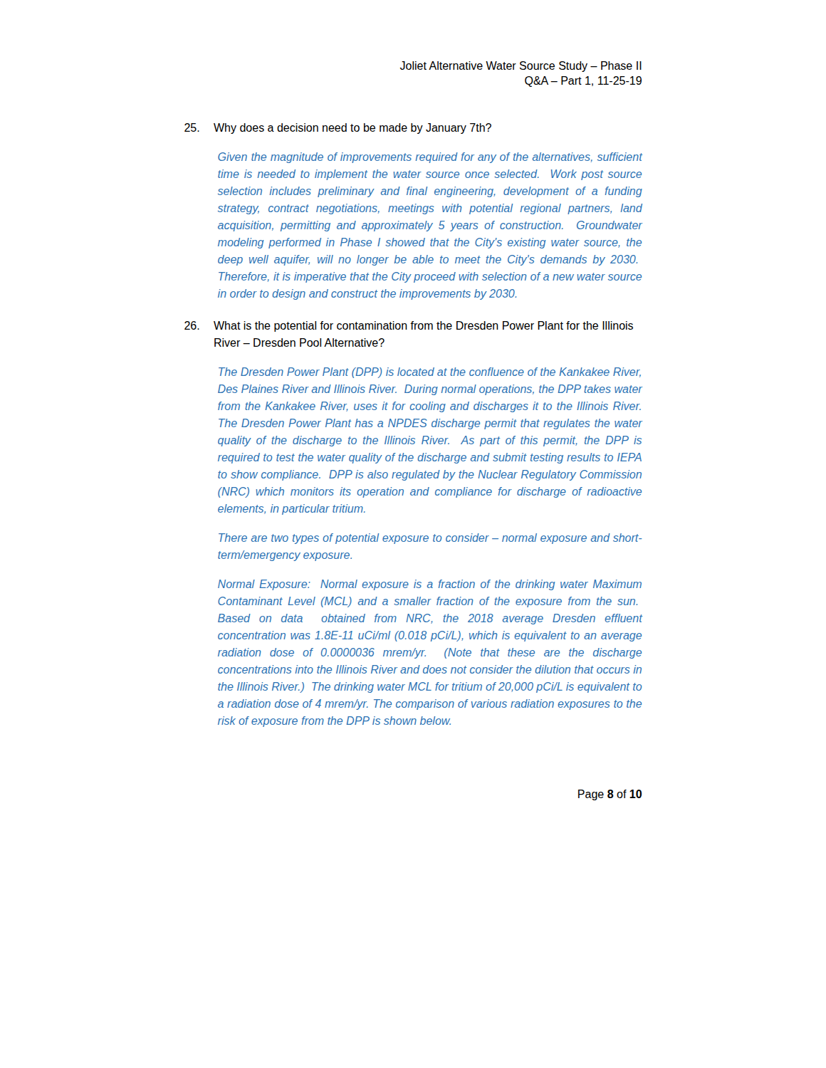Joliet Alternative Water Source Study – Phase II
Q&A – Part 1, 11-25-19
25.
Why does a decision need to be made by January 7th?
Given the magnitude of improvements required for any of the alternatives, sufficient time is needed to implement the water source once selected. Work post source selection includes preliminary and final engineering, development of a funding strategy, contract negotiations, meetings with potential regional partners, land acquisition, permitting and approximately 5 years of construction. Groundwater modeling performed in Phase I showed that the City's existing water source, the deep well aquifer, will no longer be able to meet the City's demands by 2030. Therefore, it is imperative that the City proceed with selection of a new water source in order to design and construct the improvements by 2030.
26.
What is the potential for contamination from the Dresden Power Plant for the Illinois River – Dresden Pool Alternative?
The Dresden Power Plant (DPP) is located at the confluence of the Kankakee River, Des Plaines River and Illinois River. During normal operations, the DPP takes water from the Kankakee River, uses it for cooling and discharges it to the Illinois River. The Dresden Power Plant has a NPDES discharge permit that regulates the water quality of the discharge to the Illinois River. As part of this permit, the DPP is required to test the water quality of the discharge and submit testing results to IEPA to show compliance. DPP is also regulated by the Nuclear Regulatory Commission (NRC) which monitors its operation and compliance for discharge of radioactive elements, in particular tritium.
There are two types of potential exposure to consider – normal exposure and short-term/emergency exposure.
Normal Exposure: Normal exposure is a fraction of the drinking water Maximum Contaminant Level (MCL) and a smaller fraction of the exposure from the sun. Based on data obtained from NRC, the 2018 average Dresden effluent concentration was 1.8E-11 uCi/ml (0.018 pCi/L), which is equivalent to an average radiation dose of 0.0000036 mrem/yr. (Note that these are the discharge concentrations into the Illinois River and does not consider the dilution that occurs in the Illinois River.) The drinking water MCL for tritium of 20,000 pCi/L is equivalent to a radiation dose of 4 mrem/yr. The comparison of various radiation exposures to the risk of exposure from the DPP is shown below.
Page 8 of 10